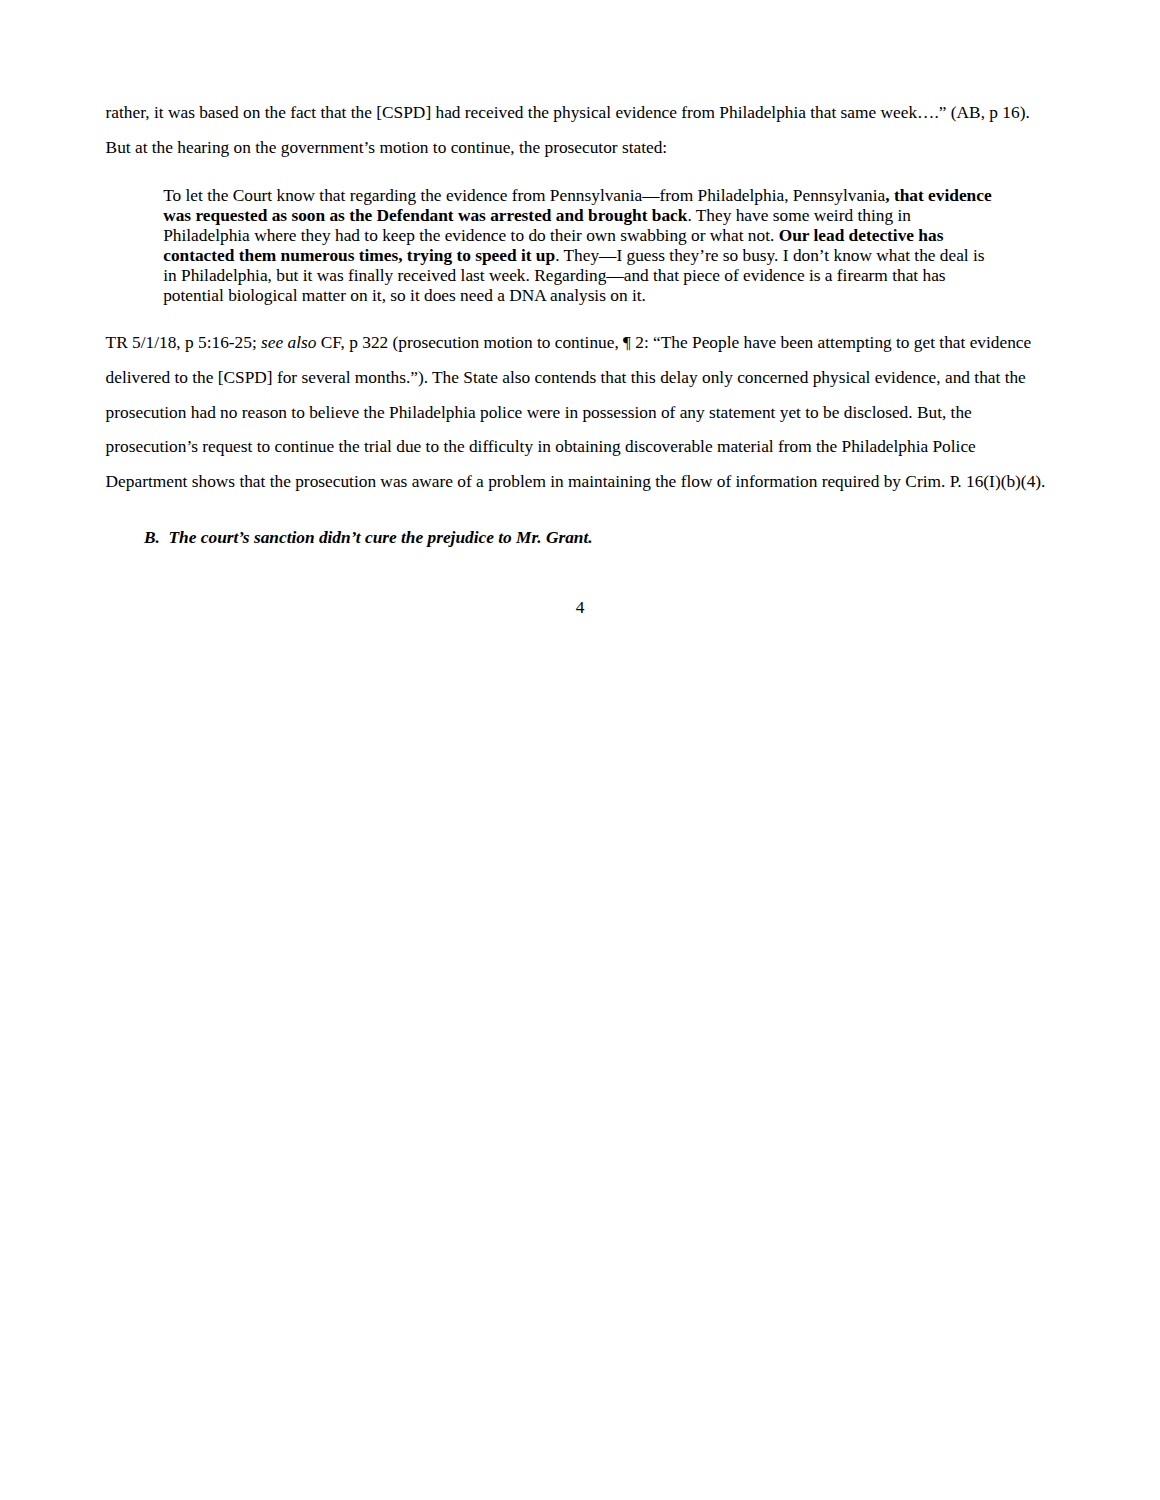rather, it was based on the fact that the [CSPD] had received the physical evidence from Philadelphia that same week….” (AB, p 16). But at the hearing on the government’s motion to continue, the prosecutor stated:
To let the Court know that regarding the evidence from Pennsylvania—from Philadelphia, Pennsylvania, that evidence was requested as soon as the Defendant was arrested and brought back. They have some weird thing in Philadelphia where they had to keep the evidence to do their own swabbing or what not. Our lead detective has contacted them numerous times, trying to speed it up. They—I guess they’re so busy. I don’t know what the deal is in Philadelphia, but it was finally received last week. Regarding—and that piece of evidence is a firearm that has potential biological matter on it, so it does need a DNA analysis on it.
TR 5/1/18, p 5:16-25; see also CF, p 322 (prosecution motion to continue, ¶ 2: “The People have been attempting to get that evidence delivered to the [CSPD] for several months.”). The State also contends that this delay only concerned physical evidence, and that the prosecution had no reason to believe the Philadelphia police were in possession of any statement yet to be disclosed. But, the prosecution’s request to continue the trial due to the difficulty in obtaining discoverable material from the Philadelphia Police Department shows that the prosecution was aware of a problem in maintaining the flow of information required by Crim. P. 16(I)(b)(4).
B. The court’s sanction didn’t cure the prejudice to Mr. Grant.
4